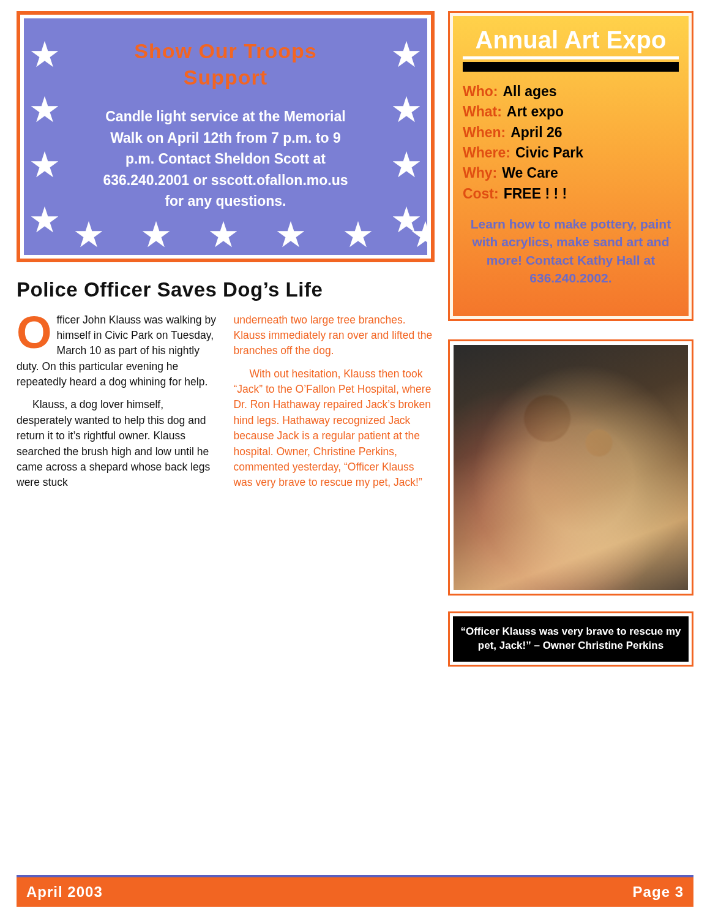★ ★ ★ ★ ★ ★ ★ ★ ★ ★ ★ ★ ★ ★ ★ ★ ★ ★
Show Our Troops
Support
Candle light service at the Memorial Walk on April 12th from 7 p.m. to 9 p.m. Contact Sheldon Scott at 636.240.2001 or sscott.ofallon.mo.us for any questions.
Police Officer Saves Dog’s Life
Officer John Klauss was walking by himself in Civic Park on Tuesday, March 10 as part of his nightly duty. On this particular evening he repeatedly heard a dog whining for help.
Klauss, a dog lover himself, desperately wanted to help this dog and return it to it’s rightful owner. Klauss searched the brush high and low until he came across a shepard whose back legs were stuck
underneath two large tree branches. Klauss immediately ran over and lifted the branches off the dog.
With out hesitation, Klauss then took “Jack” to the O’Fallon Pet Hospital, where Dr. Ron Hathaway repaired Jack’s broken hind legs. Hathaway recognized Jack because Jack is a regular patient at the hospital. Owner, Christine Perkins, commented yesterday, “Officer Klauss was very brave to rescue my pet, Jack!”
Annual Art Expo
Who:
All ages
What:
Art expo
When:
April 26
Where:
Civic Park
Why:
We Care
Cost:
FREE ! ! !
Learn how to make pottery, paint with acrylics, make sand art and more! Contact Kathy Hall at 636.240.2002.
“Officer Klauss was very brave to rescue my pet, Jack!” – Owner Christine Perkins
April 2003 Page 3